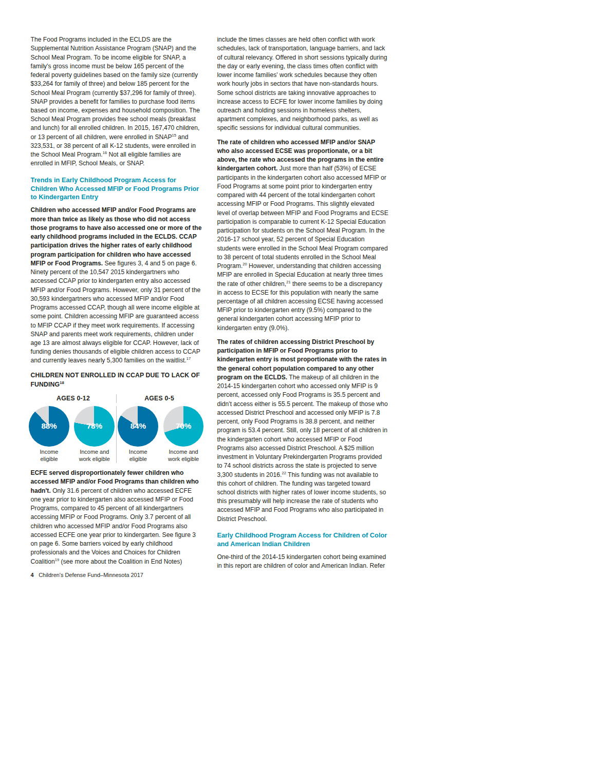The Food Programs included in the ECLDS are the Supplemental Nutrition Assistance Program (SNAP) and the School Meal Program. To be income eligible for SNAP, a family's gross income must be below 165 percent of the federal poverty guidelines based on the family size (currently $33,264 for family of three) and below 185 percent for the School Meal Program (currently $37,296 for family of three). SNAP provides a benefit for families to purchase food items based on income, expenses and household composition. The School Meal Program provides free school meals (breakfast and lunch) for all enrolled children. In 2015, 167,470 children, or 13 percent of all children, were enrolled in SNAP15 and 323,531, or 38 percent of all K-12 students, were enrolled in the School Meal Program.16 Not all eligible families are enrolled in MFIP, School Meals, or SNAP.
Trends in Early Childhood Program Access for Children Who Accessed MFIP or Food Programs Prior to Kindergarten Entry
Children who accessed MFIP and/or Food Programs are more than twice as likely as those who did not access those programs to have also accessed one or more of the early childhood programs included in the ECLDS. CCAP participation drives the higher rates of early childhood program participation for children who have accessed MFIP or Food Programs. See figures 3, 4 and 5 on page 6. Ninety percent of the 10,547 2015 kindergartners who accessed CCAP prior to kindergarten entry also accessed MFIP and/or Food Programs. However, only 31 percent of the 30,593 kindergartners who accessed MFIP and/or Food Programs accessed CCAP, though all were income eligible at some point. Children accessing MFIP are guaranteed access to MFIP CCAP if they meet work requirements. If accessing SNAP and parents meet work requirements, children under age 13 are almost always eligible for CCAP. However, lack of funding denies thousands of eligible children access to CCAP and currently leaves nearly 5,300 families on the waitlist.17
Children not enrolled in CCAP due to lack of funding18
AGES 0-12
AGES 0-5
88%
Income
eligible
78%
Income and
work eligible
84%
Income
eligible
70%
Income and
work eligible
ECFE served disproportionately fewer children who accessed MFIP and/or Food Programs than children who hadn't. Only 31.6 percent of children who accessed ECFE one year prior to kindergarten also accessed MFIP or Food Programs, compared to 45 percent of all kindergartners accessing MFIP or Food Programs. Only 3.7 percent of all children who accessed MFIP and/or Food Programs also accessed ECFE one year prior to kindergarten. See figure 3 on page 6. Some barriers voiced by early childhood professionals and the Voices and Choices for Children Coalition19 (see more about the Coalition in End Notes) include the times classes are held often conflict with work schedules, lack of transportation, language barriers, and lack of cultural relevancy. Offered in short sessions typically during the day or early evening, the class times often conflict with lower income families' work schedules because they often work hourly jobs in sectors that have non-standards hours. Some school districts are taking innovative approaches to increase access to ECFE for lower income families by doing outreach and holding sessions in homeless shelters, apartment complexes, and neighborhood parks, as well as specific sessions for individual cultural communities.
The rate of children who accessed MFIP and/or SNAP who also accessed ECSE was proportionate, or a bit above, the rate who accessed the programs in the entire kindergarten cohort. Just more than half (53%) of ECSE participants in the kindergarten cohort also accessed MFIP or Food Programs at some point prior to kindergarten entry compared with 44 percent of the total kindergarten cohort accessing MFIP or Food Programs. This slightly elevated level of overlap between MFIP and Food Programs and ECSE participation is comparable to current K-12 Special Education participation for students on the School Meal Program. In the 2016-17 school year, 52 percent of Special Education students were enrolled in the School Meal Program compared to 38 percent of total students enrolled in the School Meal Program.20 However, understanding that children accessing MFIP are enrolled in Special Education at nearly three times the rate of other children,21 there seems to be a discrepancy in access to ECSE for this population with nearly the same percentage of all children accessing ECSE having accessed MFIP prior to kindergarten entry (9.5%) compared to the general kindergarten cohort accessing MFIP prior to kindergarten entry (9.0%).
The rates of children accessing District Preschool by participation in MFIP or Food Programs prior to kindergarten entry is most proportionate with the rates in the general cohort population compared to any other program on the ECLDS. The makeup of all children in the 2014-15 kindergarten cohort who accessed only MFIP is 9 percent, accessed only Food Programs is 35.5 percent and didn't access either is 55.5 percent. The makeup of those who accessed District Preschool and accessed only MFIP is 7.8 percent, only Food Programs is 38.8 percent, and neither program is 53.4 percent. Still, only 18 percent of all children in the kindergarten cohort who accessed MFIP or Food Programs also accessed District Preschool. A $25 million investment in Voluntary Prekindergarten Programs provided to 74 school districts across the state is projected to serve 3,300 students in 2016.22 This funding was not available to this cohort of children. The funding was targeted toward school districts with higher rates of lower income students, so this presumably will help increase the rate of students who accessed MFIP and Food Programs who also participated in District Preschool.
Early Childhood Program Access for Children of Color and American Indian Children
One-third of the 2014-15 kindergarten cohort being examined in this report are children of color and American Indian. Refer
4 Children's Defense Fund–Minnesota 2017